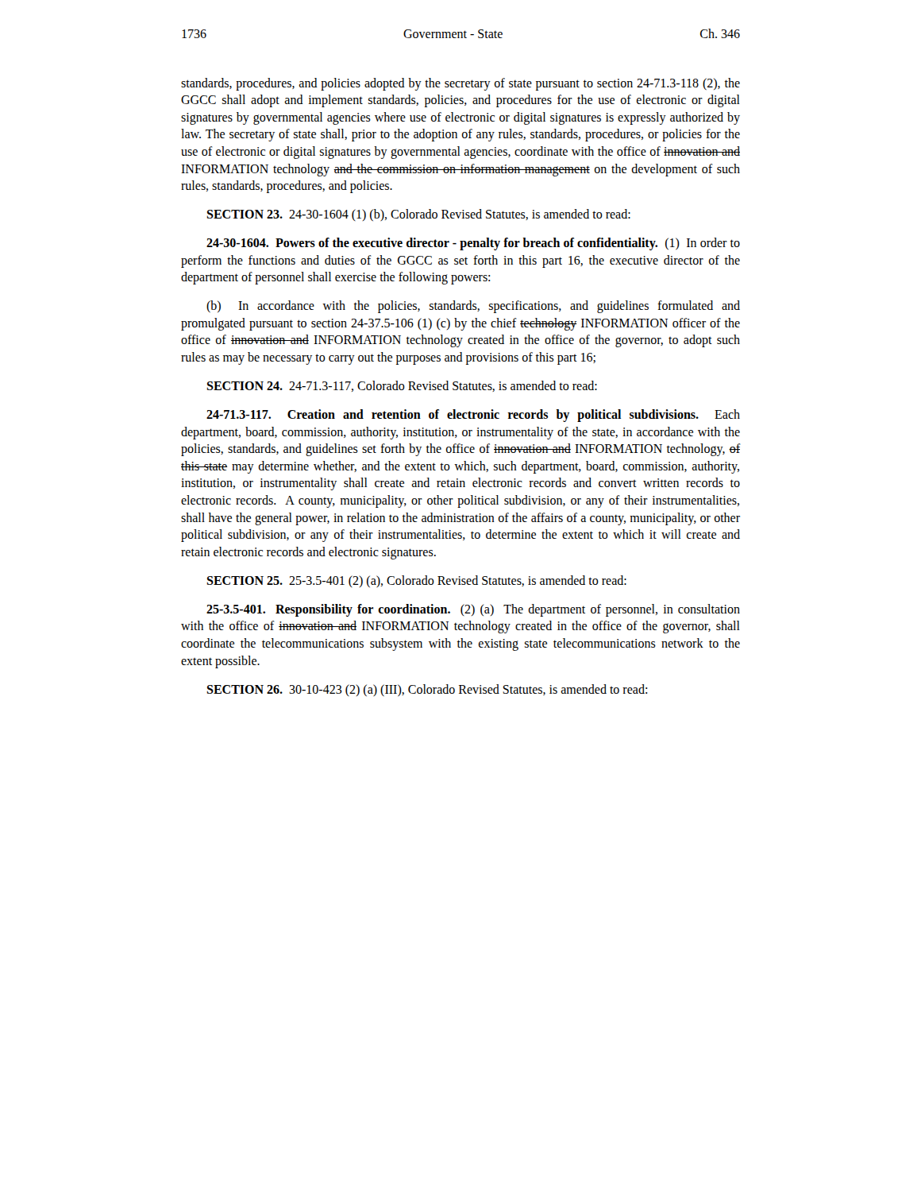1736 Government - State Ch. 346
standards, procedures, and policies adopted by the secretary of state pursuant to section 24-71.3-118 (2), the GGCC shall adopt and implement standards, policies, and procedures for the use of electronic or digital signatures by governmental agencies where use of electronic or digital signatures is expressly authorized by law. The secretary of state shall, prior to the adoption of any rules, standards, procedures, or policies for the use of electronic or digital signatures by governmental agencies, coordinate with the office of innovation and INFORMATION technology and the commission on information management on the development of such rules, standards, procedures, and policies.
SECTION 23. 24-30-1604 (1) (b), Colorado Revised Statutes, is amended to read:
24-30-1604. Powers of the executive director - penalty for breach of confidentiality. (1) In order to perform the functions and duties of the GGCC as set forth in this part 16, the executive director of the department of personnel shall exercise the following powers:
(b) In accordance with the policies, standards, specifications, and guidelines formulated and promulgated pursuant to section 24-37.5-106 (1) (c) by the chief technology INFORMATION officer of the office of innovation and INFORMATION technology created in the office of the governor, to adopt such rules as may be necessary to carry out the purposes and provisions of this part 16;
SECTION 24. 24-71.3-117, Colorado Revised Statutes, is amended to read:
24-71.3-117. Creation and retention of electronic records by political subdivisions. Each department, board, commission, authority, institution, or instrumentality of the state, in accordance with the policies, standards, and guidelines set forth by the office of innovation and INFORMATION technology, of this state may determine whether, and the extent to which, such department, board, commission, authority, institution, or instrumentality shall create and retain electronic records and convert written records to electronic records. A county, municipality, or other political subdivision, or any of their instrumentalities, shall have the general power, in relation to the administration of the affairs of a county, municipality, or other political subdivision, or any of their instrumentalities, to determine the extent to which it will create and retain electronic records and electronic signatures.
SECTION 25. 25-3.5-401 (2) (a), Colorado Revised Statutes, is amended to read:
25-3.5-401. Responsibility for coordination. (2) (a) The department of personnel, in consultation with the office of innovation and INFORMATION technology created in the office of the governor, shall coordinate the telecommunications subsystem with the existing state telecommunications network to the extent possible.
SECTION 26. 30-10-423 (2) (a) (III), Colorado Revised Statutes, is amended to read: